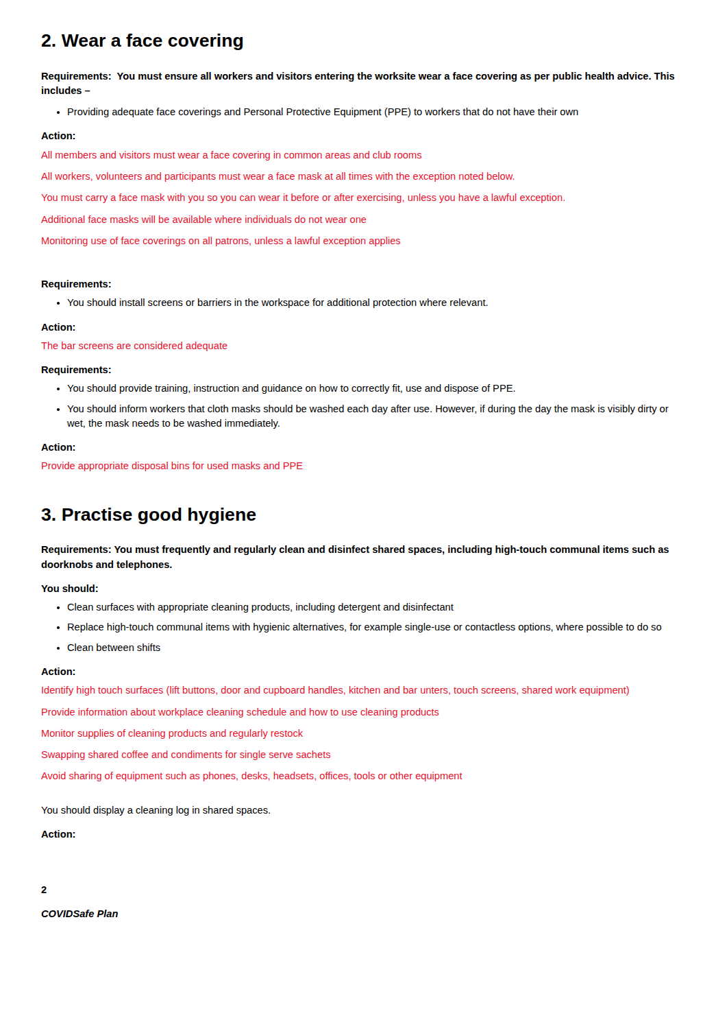2. Wear a face covering
Requirements: You must ensure all workers and visitors entering the worksite wear a face covering as per public health advice. This includes –
Providing adequate face coverings and Personal Protective Equipment (PPE) to workers that do not have their own
Action:
All members and visitors must wear a face covering in common areas and club rooms
All workers, volunteers and participants must wear a face mask at all times with the exception noted below.
You must carry a face mask with you so you can wear it before or after exercising, unless you have a lawful exception.
Additional face masks will be available where individuals do not wear one
Monitoring use of face coverings on all patrons, unless a lawful exception applies
Requirements:
You should install screens or barriers in the workspace for additional protection where relevant.
Action:
The bar screens are considered adequate
Requirements:
You should provide training, instruction and guidance on how to correctly fit, use and dispose of PPE.
You should inform workers that cloth masks should be washed each day after use. However, if during the day the mask is visibly dirty or wet, the mask needs to be washed immediately.
Action:
Provide appropriate disposal bins for used masks and PPE
3. Practise good hygiene
Requirements: You must frequently and regularly clean and disinfect shared spaces, including high-touch communal items such as doorknobs and telephones.
You should:
Clean surfaces with appropriate cleaning products, including detergent and disinfectant
Replace high-touch communal items with hygienic alternatives, for example single-use or contactless options, where possible to do so
Clean between shifts
Action:
Identify high touch surfaces (lift buttons, door and cupboard handles, kitchen and bar unters, touch screens, shared work equipment)
Provide information about workplace cleaning schedule and how to use cleaning products
Monitor supplies of cleaning products and regularly restock
Swapping shared coffee and condiments for single serve sachets
Avoid sharing of equipment such as phones, desks, headsets, offices, tools or other equipment
You should display a cleaning log in shared spaces.
Action:
2
COVIDSafe Plan